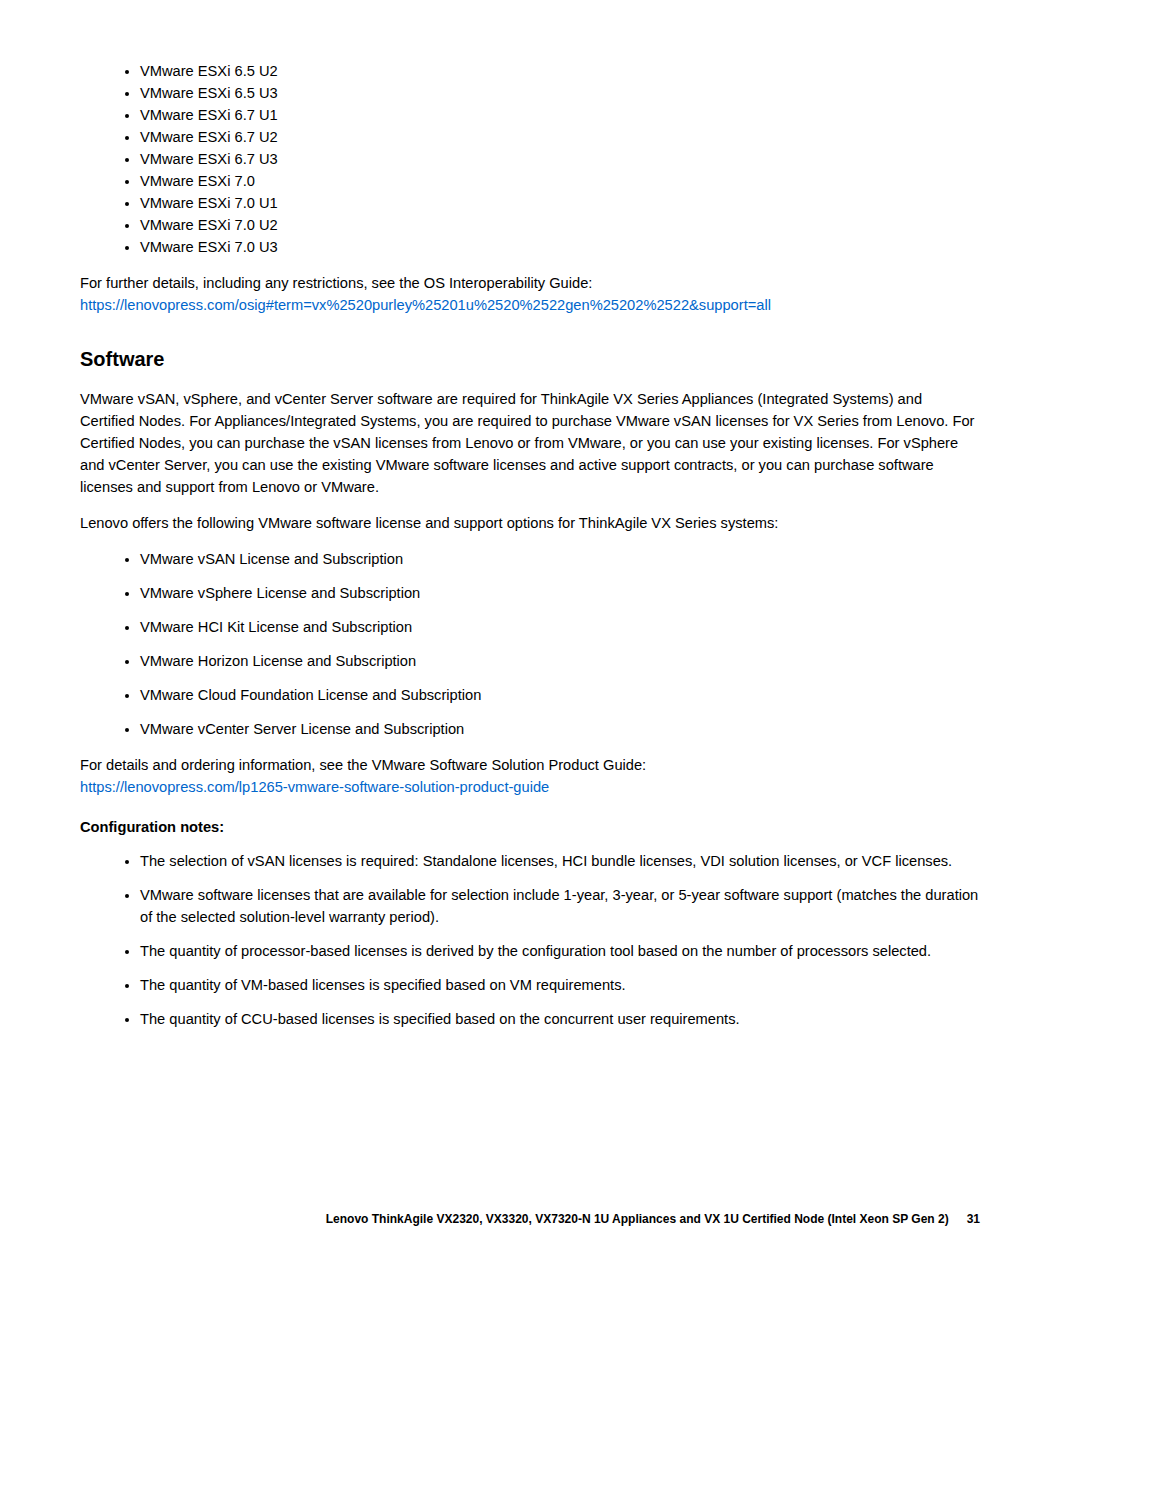VMware ESXi 6.5 U2
VMware ESXi 6.5 U3
VMware ESXi 6.7 U1
VMware ESXi 6.7 U2
VMware ESXi 6.7 U3
VMware ESXi 7.0
VMware ESXi 7.0 U1
VMware ESXi 7.0 U2
VMware ESXi 7.0 U3
For further details, including any restrictions, see the OS Interoperability Guide:
https://lenovopress.com/osig#term=vx%2520purley%25201u%2520%2522gen%25202%2522&support=all
Software
VMware vSAN, vSphere, and vCenter Server software are required for ThinkAgile VX Series Appliances (Integrated Systems) and Certified Nodes. For Appliances/Integrated Systems, you are required to purchase VMware vSAN licenses for VX Series from Lenovo. For Certified Nodes, you can purchase the vSAN licenses from Lenovo or from VMware, or you can use your existing licenses. For vSphere and vCenter Server, you can use the existing VMware software licenses and active support contracts, or you can purchase software licenses and support from Lenovo or VMware.
Lenovo offers the following VMware software license and support options for ThinkAgile VX Series systems:
VMware vSAN License and Subscription
VMware vSphere License and Subscription
VMware HCI Kit License and Subscription
VMware Horizon License and Subscription
VMware Cloud Foundation License and Subscription
VMware vCenter Server License and Subscription
For details and ordering information, see the VMware Software Solution Product Guide:
https://lenovopress.com/lp1265-vmware-software-solution-product-guide
Configuration notes:
The selection of vSAN licenses is required: Standalone licenses, HCI bundle licenses, VDI solution licenses, or VCF licenses.
VMware software licenses that are available for selection include 1-year, 3-year, or 5-year software support (matches the duration of the selected solution-level warranty period).
The quantity of processor-based licenses is derived by the configuration tool based on the number of processors selected.
The quantity of VM-based licenses is specified based on VM requirements.
The quantity of CCU-based licenses is specified based on the concurrent user requirements.
Lenovo ThinkAgile VX2320, VX3320, VX7320-N 1U Appliances and VX 1U Certified Node (Intel Xeon SP Gen 2)31